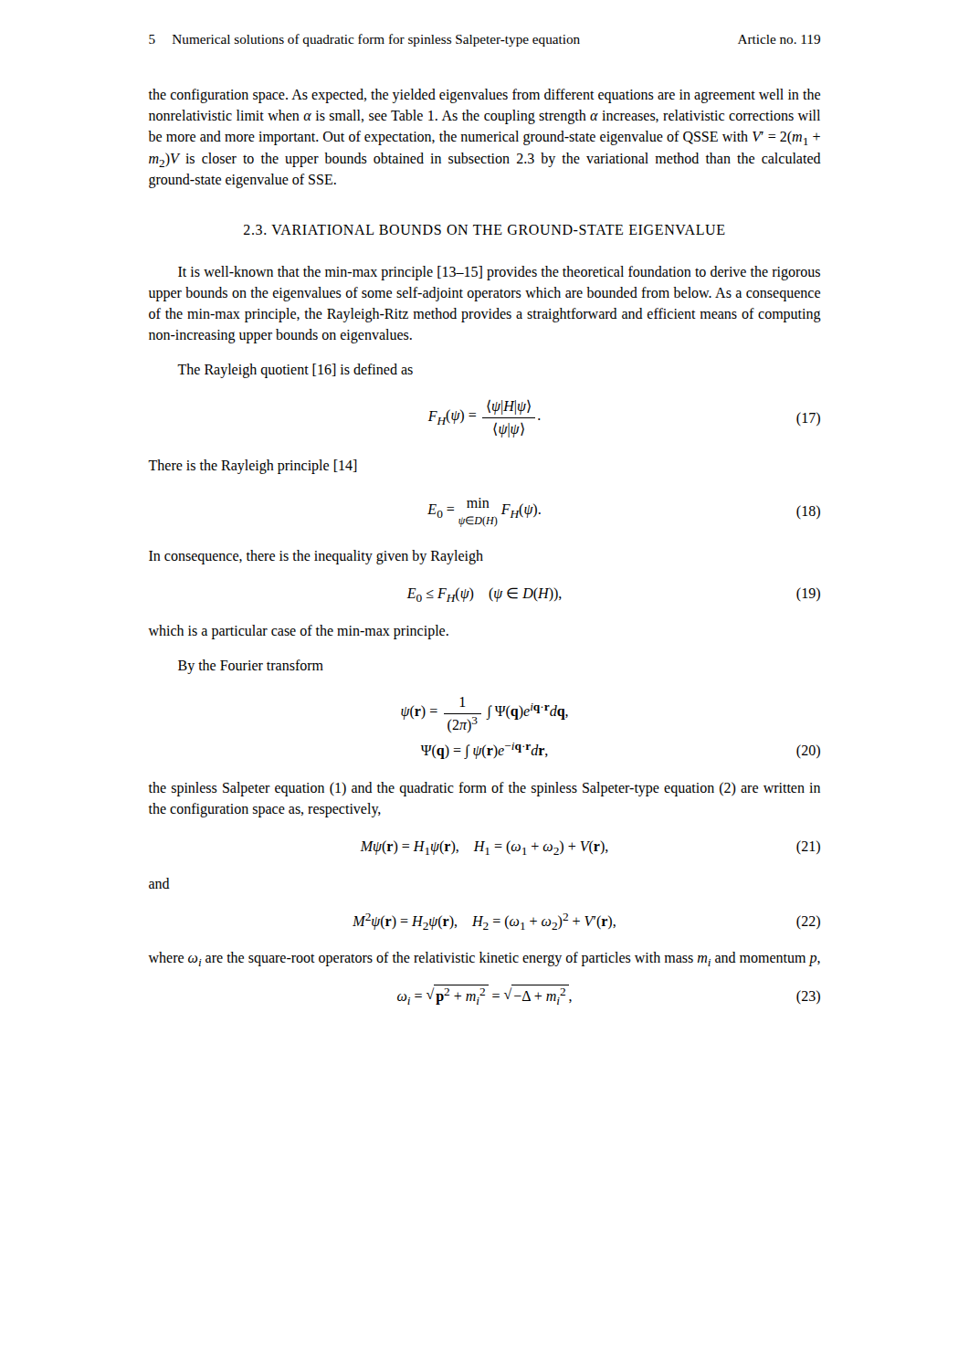5 Numerical solutions of quadratic form for spinless Salpeter-type equation Article no. 119
the configuration space. As expected, the yielded eigenvalues from different equations are in agreement well in the nonrelativistic limit when α is small, see Table 1. As the coupling strength α increases, relativistic corrections will be more and more important. Out of expectation, the numerical ground-state eigenvalue of QSSE with V′ = 2(m1 + m2)V is closer to the upper bounds obtained in subsection 2.3 by the variational method than the calculated ground-state eigenvalue of SSE.
2.3. VARIATIONAL BOUNDS ON THE GROUND-STATE EIGENVALUE
It is well-known that the min-max principle [13–15] provides the theoretical foundation to derive the rigorous upper bounds on the eigenvalues of some self-adjoint operators which are bounded from below. As a consequence of the min-max principle, the Rayleigh-Ritz method provides a straightforward and efficient means of computing non-increasing upper bounds on eigenvalues.
The Rayleigh quotient [16] is defined as
FH(ψ) = ⟨ψ|H|ψ⟩⟨ψ|ψ⟩. (17)
There is the Rayleigh principle [14]
E0 = min ψ∈D(H) FH(ψ). (18)
In consequence, there is the inequality given by Rayleigh
E0 ≤ FH(ψ) (ψ ∈ D(H)), (19)
which is a particular case of the min-max principle.
By the Fourier transform
ψ(r) = 1(2π)3 ∫ Ψ(q)eiq·rdq,
Ψ(q) = ∫ ψ(r)e−iq·rdr, (20)
the spinless Salpeter equation (1) and the quadratic form of the spinless Salpeter-type equation (2) are written in the configuration space as, respectively,
Mψ(r) = H1ψ(r), H1 = (ω1 + ω2) + V(r), (21)
and
M2ψ(r) = H2ψ(r), H2 = (ω1 + ω2)2 + V′(r), (22)
where ωi are the square-root operators of the relativistic kinetic energy of particles with mass mi and momentum p,
ωi = p2 + mi2 = −Δ + mi2, (23)